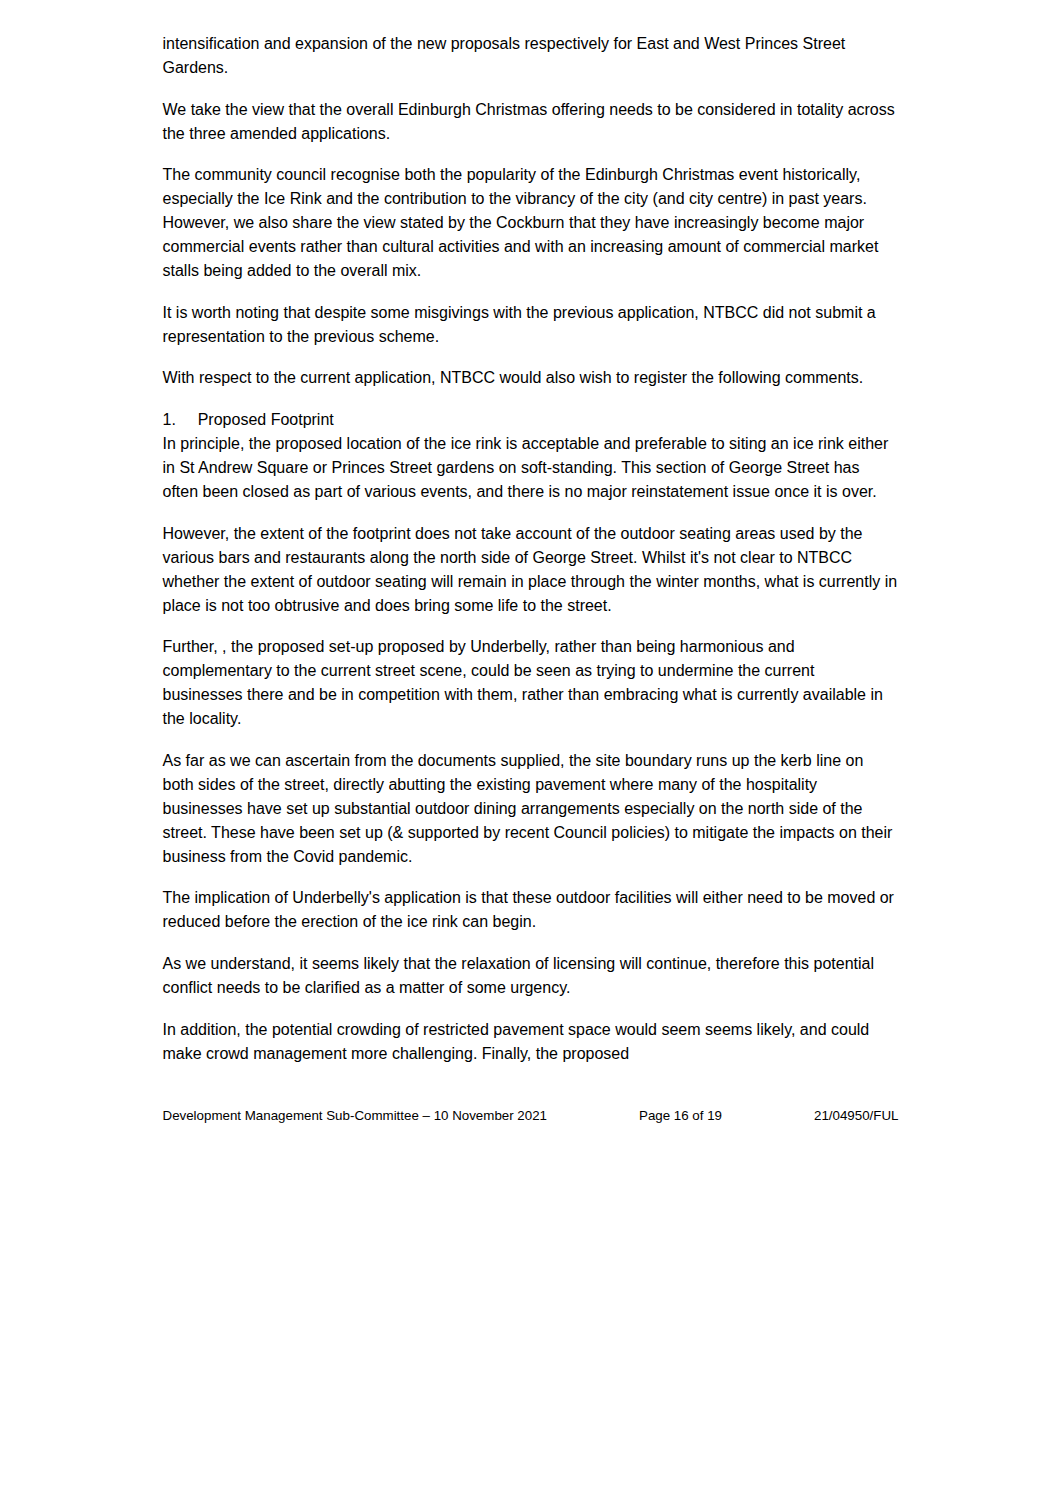intensification and expansion of the new proposals respectively for East and West Princes Street Gardens.
We take the view that the overall Edinburgh Christmas offering needs to be considered in totality across the three amended applications.
The community council recognise both the popularity of the Edinburgh Christmas event historically, especially the Ice Rink and the contribution to the vibrancy of the city (and city centre) in past years. However, we also share the view stated by the Cockburn that they have increasingly become major commercial events rather than cultural activities and with an increasing amount of commercial market stalls being added to the overall mix.
It is worth noting that despite some misgivings with the previous application, NTBCC did not submit a representation to the previous scheme.
With respect to the current application, NTBCC would also wish to register the following comments.
1. Proposed Footprint
In principle, the proposed location of the ice rink is acceptable and preferable to siting an ice rink either in St Andrew Square or Princes Street gardens on soft-standing. This section of George Street has often been closed as part of various events, and there is no major reinstatement issue once it is over.
However, the extent of the footprint does not take account of the outdoor seating areas used by the various bars and restaurants along the north side of George Street. Whilst it's not clear to NTBCC whether the extent of outdoor seating will remain in place through the winter months, what is currently in place is not too obtrusive and does bring some life to the street.
Further, , the proposed set-up proposed by Underbelly, rather than being harmonious and complementary to the current street scene, could be seen as trying to undermine the current businesses there and be in competition with them, rather than embracing what is currently available in the locality.
As far as we can ascertain from the documents supplied, the site boundary runs up the kerb line on both sides of the street, directly abutting the existing pavement where many of the hospitality businesses have set up substantial outdoor dining arrangements especially on the north side of the street. These have been set up (& supported by recent Council policies) to mitigate the impacts on their business from the Covid pandemic.
The implication of Underbelly's application is that these outdoor facilities will either need to be moved or reduced before the erection of the ice rink can begin.
As we understand, it seems likely that the relaxation of licensing will continue, therefore this potential conflict needs to be clarified as a matter of some urgency.
In addition, the potential crowding of restricted pavement space would seem seems likely, and could make crowd management more challenging. Finally, the proposed
Development Management Sub-Committee – 10 November 2021 Page 16 of 19 21/04950/FUL